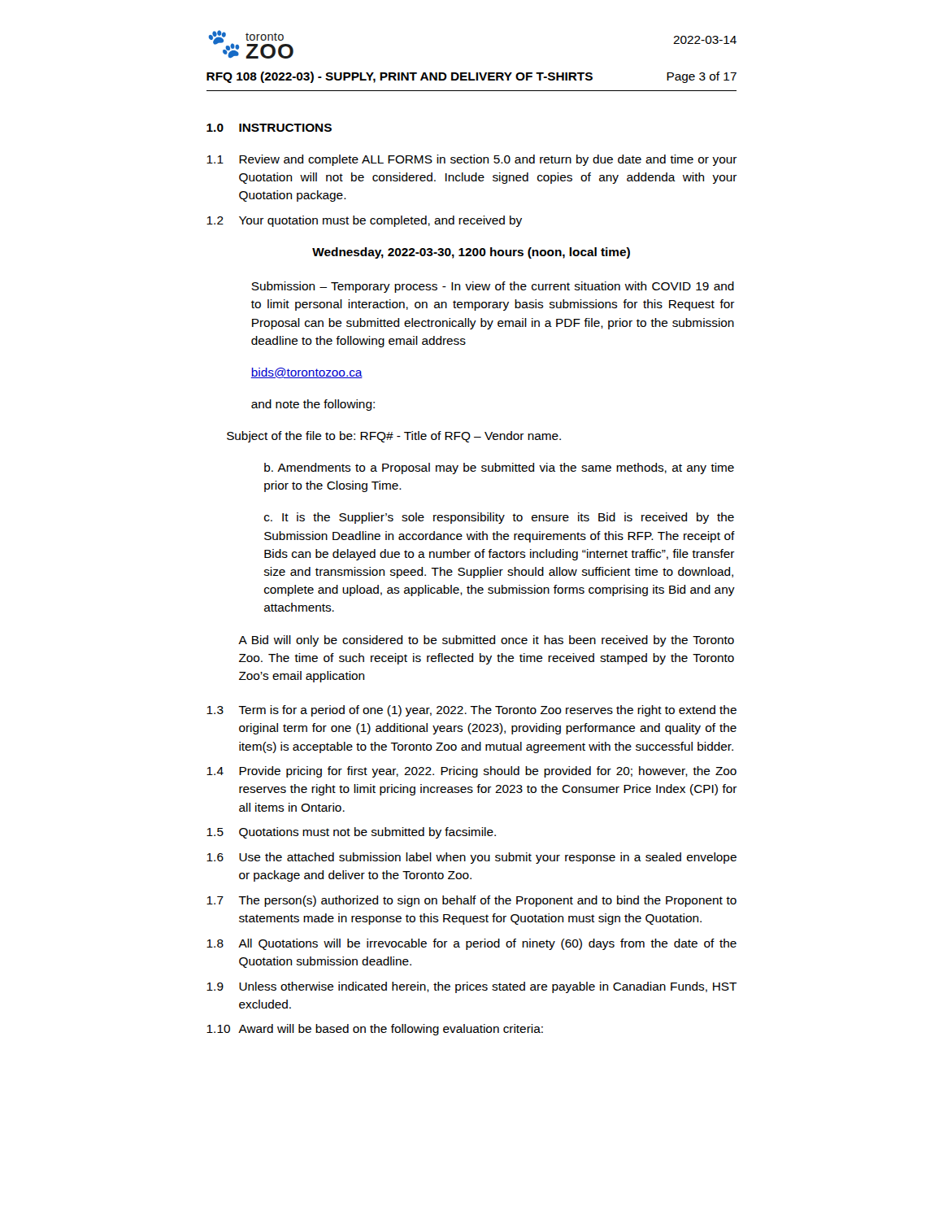🐾 toronto ZOO
2022-03-14
RFQ 108 (2022-03) - SUPPLY, PRINT AND DELIVERY OF T-SHIRTS
Page 3 of 17
1.0 INSTRUCTIONS
1.1
Review and complete ALL FORMS in section 5.0 and return by due date and time or your Quotation will not be considered. Include signed copies of any addenda with your Quotation package.
1.2
Your quotation must be completed, and received by
Wednesday, 2022-03-30, 1200 hours (noon, local time)
Submission – Temporary process - In view of the current situation with COVID 19 and to limit personal interaction, on an temporary basis submissions for this Request for Proposal can be submitted electronically by email in a PDF file, prior to the submission deadline to the following email address
bids@torontozoo.ca
and note the following:
Subject of the file to be: RFQ# - Title of RFQ – Vendor name.
b. Amendments to a Proposal may be submitted via the same methods, at any time prior to the Closing Time.
c. It is the Supplier’s sole responsibility to ensure its Bid is received by the Submission Deadline in accordance with the requirements of this RFP. The receipt of Bids can be delayed due to a number of factors including “internet traffic”, file transfer size and transmission speed. The Supplier should allow sufficient time to download, complete and upload, as applicable, the submission forms comprising its Bid and any attachments.
A Bid will only be considered to be submitted once it has been received by the Toronto Zoo. The time of such receipt is reflected by the time received stamped by the Toronto Zoo’s email application
1.3
Term is for a period of one (1) year, 2022. The Toronto Zoo reserves the right to extend the original term for one (1) additional years (2023), providing performance and quality of the item(s) is acceptable to the Toronto Zoo and mutual agreement with the successful bidder.
1.4
Provide pricing for first year, 2022. Pricing should be provided for 20; however, the Zoo reserves the right to limit pricing increases for 2023 to the Consumer Price Index (CPI) for all items in Ontario.
1.5
Quotations must not be submitted by facsimile.
1.6
Use the attached submission label when you submit your response in a sealed envelope or package and deliver to the Toronto Zoo.
1.7
The person(s) authorized to sign on behalf of the Proponent and to bind the Proponent to statements made in response to this Request for Quotation must sign the Quotation.
1.8
All Quotations will be irrevocable for a period of ninety (60) days from the date of the Quotation submission deadline.
1.9
Unless otherwise indicated herein, the prices stated are payable in Canadian Funds, HST excluded.
1.10
Award will be based on the following evaluation criteria: